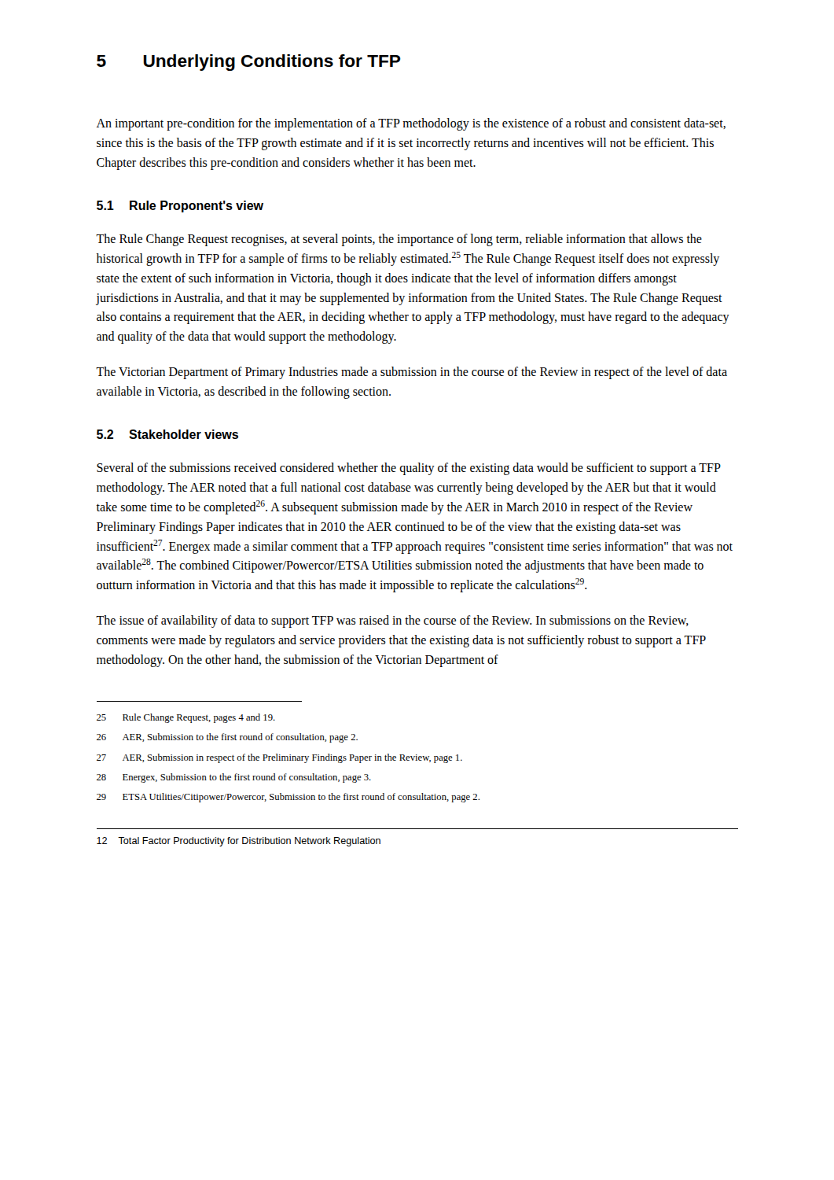5 Underlying Conditions for TFP
An important pre-condition for the implementation of a TFP methodology is the existence of a robust and consistent data-set, since this is the basis of the TFP growth estimate and if it is set incorrectly returns and incentives will not be efficient. This Chapter describes this pre-condition and considers whether it has been met.
5.1 Rule Proponent's view
The Rule Change Request recognises, at several points, the importance of long term, reliable information that allows the historical growth in TFP for a sample of firms to be reliably estimated.25 The Rule Change Request itself does not expressly state the extent of such information in Victoria, though it does indicate that the level of information differs amongst jurisdictions in Australia, and that it may be supplemented by information from the United States. The Rule Change Request also contains a requirement that the AER, in deciding whether to apply a TFP methodology, must have regard to the adequacy and quality of the data that would support the methodology.
The Victorian Department of Primary Industries made a submission in the course of the Review in respect of the level of data available in Victoria, as described in the following section.
5.2 Stakeholder views
Several of the submissions received considered whether the quality of the existing data would be sufficient to support a TFP methodology. The AER noted that a full national cost database was currently being developed by the AER but that it would take some time to be completed26. A subsequent submission made by the AER in March 2010 in respect of the Review Preliminary Findings Paper indicates that in 2010 the AER continued to be of the view that the existing data-set was insufficient27. Energex made a similar comment that a TFP approach requires "consistent time series information" that was not available28. The combined Citipower/Powercor/ETSA Utilities submission noted the adjustments that have been made to outturn information in Victoria and that this has made it impossible to replicate the calculations29.
The issue of availability of data to support TFP was raised in the course of the Review. In submissions on the Review, comments were made by regulators and service providers that the existing data is not sufficiently robust to support a TFP methodology. On the other hand, the submission of the Victorian Department of
25 Rule Change Request, pages 4 and 19.
26 AER, Submission to the first round of consultation, page 2.
27 AER, Submission in respect of the Preliminary Findings Paper in the Review, page 1.
28 Energex, Submission to the first round of consultation, page 3.
29 ETSA Utilities/Citipower/Powercor, Submission to the first round of consultation, page 2.
12 Total Factor Productivity for Distribution Network Regulation